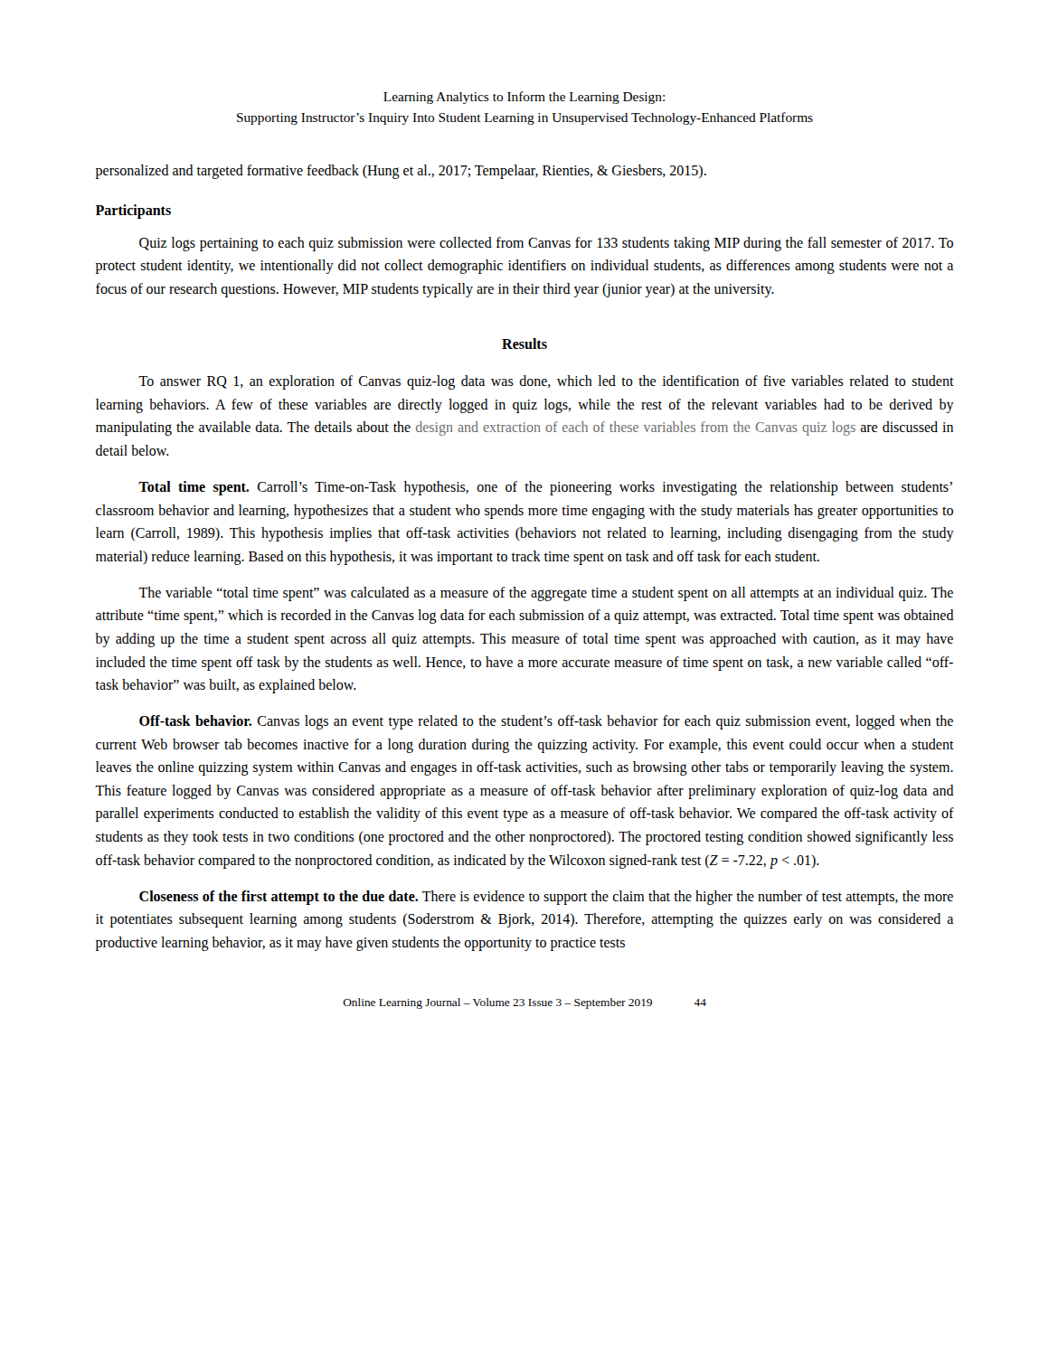Learning Analytics to Inform the Learning Design: Supporting Instructor’s Inquiry Into Student Learning in Unsupervised Technology-Enhanced Platforms
personalized and targeted formative feedback (Hung et al., 2017; Tempelaar, Rienties, & Giesbers, 2015).
Participants
Quiz logs pertaining to each quiz submission were collected from Canvas for 133 students taking MIP during the fall semester of 2017. To protect student identity, we intentionally did not collect demographic identifiers on individual students, as differences among students were not a focus of our research questions. However, MIP students typically are in their third year (junior year) at the university.
Results
To answer RQ 1, an exploration of Canvas quiz-log data was done, which led to the identification of five variables related to student learning behaviors. A few of these variables are directly logged in quiz logs, while the rest of the relevant variables had to be derived by manipulating the available data. The details about the design and extraction of each of these variables from the Canvas quiz logs are discussed in detail below.
Total time spent. Carroll’s Time-on-Task hypothesis, one of the pioneering works investigating the relationship between students’ classroom behavior and learning, hypothesizes that a student who spends more time engaging with the study materials has greater opportunities to learn (Carroll, 1989). This hypothesis implies that off-task activities (behaviors not related to learning, including disengaging from the study material) reduce learning. Based on this hypothesis, it was important to track time spent on task and off task for each student.
The variable “total time spent” was calculated as a measure of the aggregate time a student spent on all attempts at an individual quiz. The attribute “time spent,” which is recorded in the Canvas log data for each submission of a quiz attempt, was extracted. Total time spent was obtained by adding up the time a student spent across all quiz attempts. This measure of total time spent was approached with caution, as it may have included the time spent off task by the students as well. Hence, to have a more accurate measure of time spent on task, a new variable called “off-task behavior” was built, as explained below.
Off-task behavior. Canvas logs an event type related to the student’s off-task behavior for each quiz submission event, logged when the current Web browser tab becomes inactive for a long duration during the quizzing activity. For example, this event could occur when a student leaves the online quizzing system within Canvas and engages in off-task activities, such as browsing other tabs or temporarily leaving the system. This feature logged by Canvas was considered appropriate as a measure of off-task behavior after preliminary exploration of quiz-log data and parallel experiments conducted to establish the validity of this event type as a measure of off-task behavior. We compared the off-task activity of students as they took tests in two conditions (one proctored and the other nonproctored). The proctored testing condition showed significantly less off-task behavior compared to the nonproctored condition, as indicated by the Wilcoxon signed-rank test (Z = -7.22, p < .01).
Closeness of the first attempt to the due date. There is evidence to support the claim that the higher the number of test attempts, the more it potentiates subsequent learning among students (Soderstrom & Bjork, 2014). Therefore, attempting the quizzes early on was considered a productive learning behavior, as it may have given students the opportunity to practice tests
Online Learning Journal – Volume 23 Issue 3 – September 2019 44